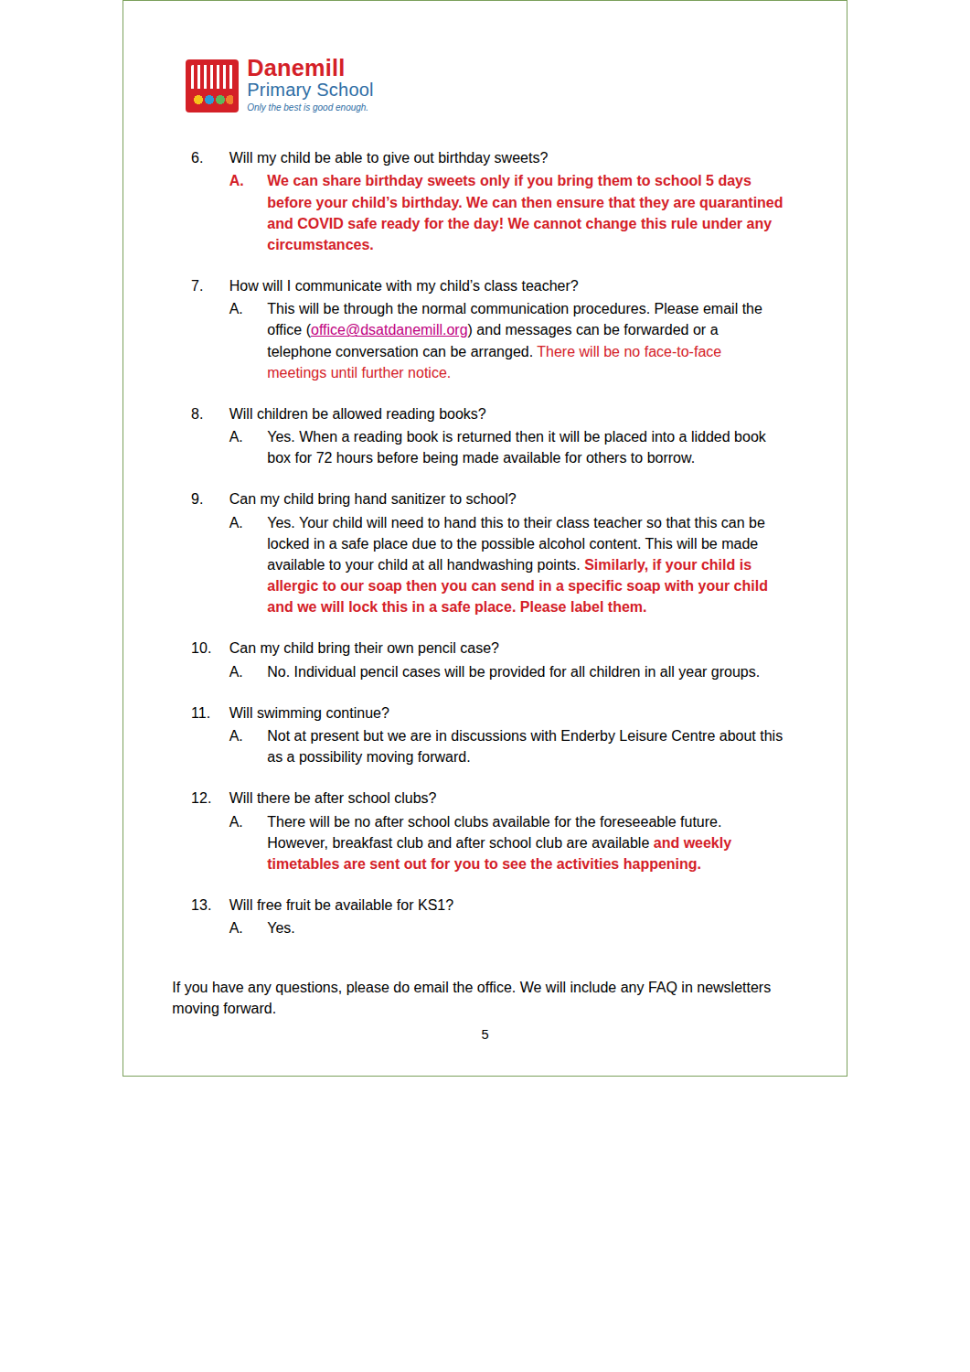DanemillPrimary School
Only the best is good enough.
Will my child be able to give out birthday sweets? We can share birthday sweets only if you bring them to school 5 days before your child’s birthday. We can then ensure that they are quarantined and COVID safe ready for the day! We cannot change this rule under any circumstances.
How will I communicate with my child’s class teacher? This will be through the normal communication procedures. Please email the office (office@dsatdanemill.org) and messages can be forwarded or a telephone conversation can be arranged. There will be no face-to-face meetings until further notice.
Will children be allowed reading books? Yes. When a reading book is returned then it will be placed into a lidded book box for 72 hours before being made available for others to borrow.
Can my child bring hand sanitizer to school? Yes. Your child will need to hand this to their class teacher so that this can be locked in a safe place due to the possible alcohol content. This will be made available to your child at all handwashing points. Similarly, if your child is allergic to our soap then you can send in a specific soap with your child and we will lock this in a safe place. Please label them.
Can my child bring their own pencil case? No. Individual pencil cases will be provided for all children in all year groups.
Will swimming continue? Not at present but we are in discussions with Enderby Leisure Centre about this as a possibility moving forward.
Will there be after school clubs? There will be no after school clubs available for the foreseeable future. However, breakfast club and after school club are available and weekly timetables are sent out for you to see the activities happening.
Will free fruit be available for KS1? Yes.
If you have any questions, please do email the office. We will include any FAQ in newsletters moving forward.
5